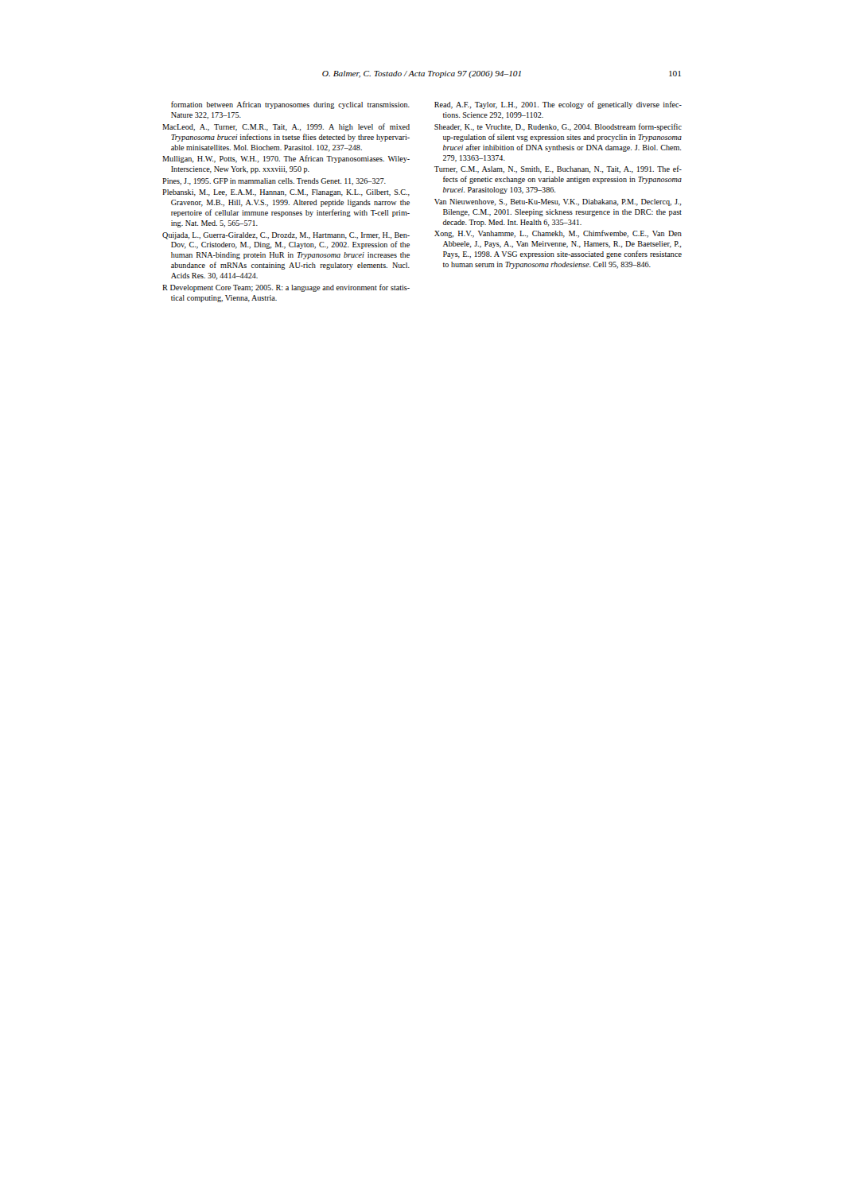O. Balmer, C. Tostado / Acta Tropica 97 (2006) 94–101
101
formation between African trypanosomes during cyclical transmission. Nature 322, 173–175.
MacLeod, A., Turner, C.M.R., Tait, A., 1999. A high level of mixed Trypanosoma brucei infections in tsetse flies detected by three hypervariable minisatellites. Mol. Biochem. Parasitol. 102, 237–248.
Mulligan, H.W., Potts, W.H., 1970. The African Trypanosomiases. Wiley-Interscience, New York, pp. xxxviii, 950 p.
Pines, J., 1995. GFP in mammalian cells. Trends Genet. 11, 326–327.
Plebanski, M., Lee, E.A.M., Hannan, C.M., Flanagan, K.L., Gilbert, S.C., Gravenor, M.B., Hill, A.V.S., 1999. Altered peptide ligands narrow the repertoire of cellular immune responses by interfering with T-cell priming. Nat. Med. 5, 565–571.
Quijada, L., Guerra-Giraldez, C., Drozdz, M., Hartmann, C., Irmer, H., Ben-Dov, C., Cristodero, M., Ding, M., Clayton, C., 2002. Expression of the human RNA-binding protein HuR in Trypanosoma brucei increases the abundance of mRNAs containing AU-rich regulatory elements. Nucl. Acids Res. 30, 4414–4424.
R Development Core Team; 2005. R: a language and environment for statistical computing, Vienna, Austria.
Read, A.F., Taylor, L.H., 2001. The ecology of genetically diverse infections. Science 292, 1099–1102.
Sheader, K., te Vruchte, D., Rudenko, G., 2004. Bloodstream form-specific up-regulation of silent vsg expression sites and procyclin in Trypanosoma brucei after inhibition of DNA synthesis or DNA damage. J. Biol. Chem. 279, 13363–13374.
Turner, C.M., Aslam, N., Smith, E., Buchanan, N., Tait, A., 1991. The effects of genetic exchange on variable antigen expression in Trypanosoma brucei. Parasitology 103, 379–386.
Van Nieuwenhove, S., Betu-Ku-Mesu, V.K., Diabakana, P.M., Declercq, J., Bilenge, C.M., 2001. Sleeping sickness resurgence in the DRC: the past decade. Trop. Med. Int. Health 6, 335–341.
Xong, H.V., Vanhamme, L., Chamekh, M., Chimfwembe, C.E., Van Den Abbeele, J., Pays, A., Van Meirvenne, N., Hamers, R., De Baetselier, P., Pays, E., 1998. A VSG expression site-associated gene confers resistance to human serum in Trypanosoma rhodesiense. Cell 95, 839–846.